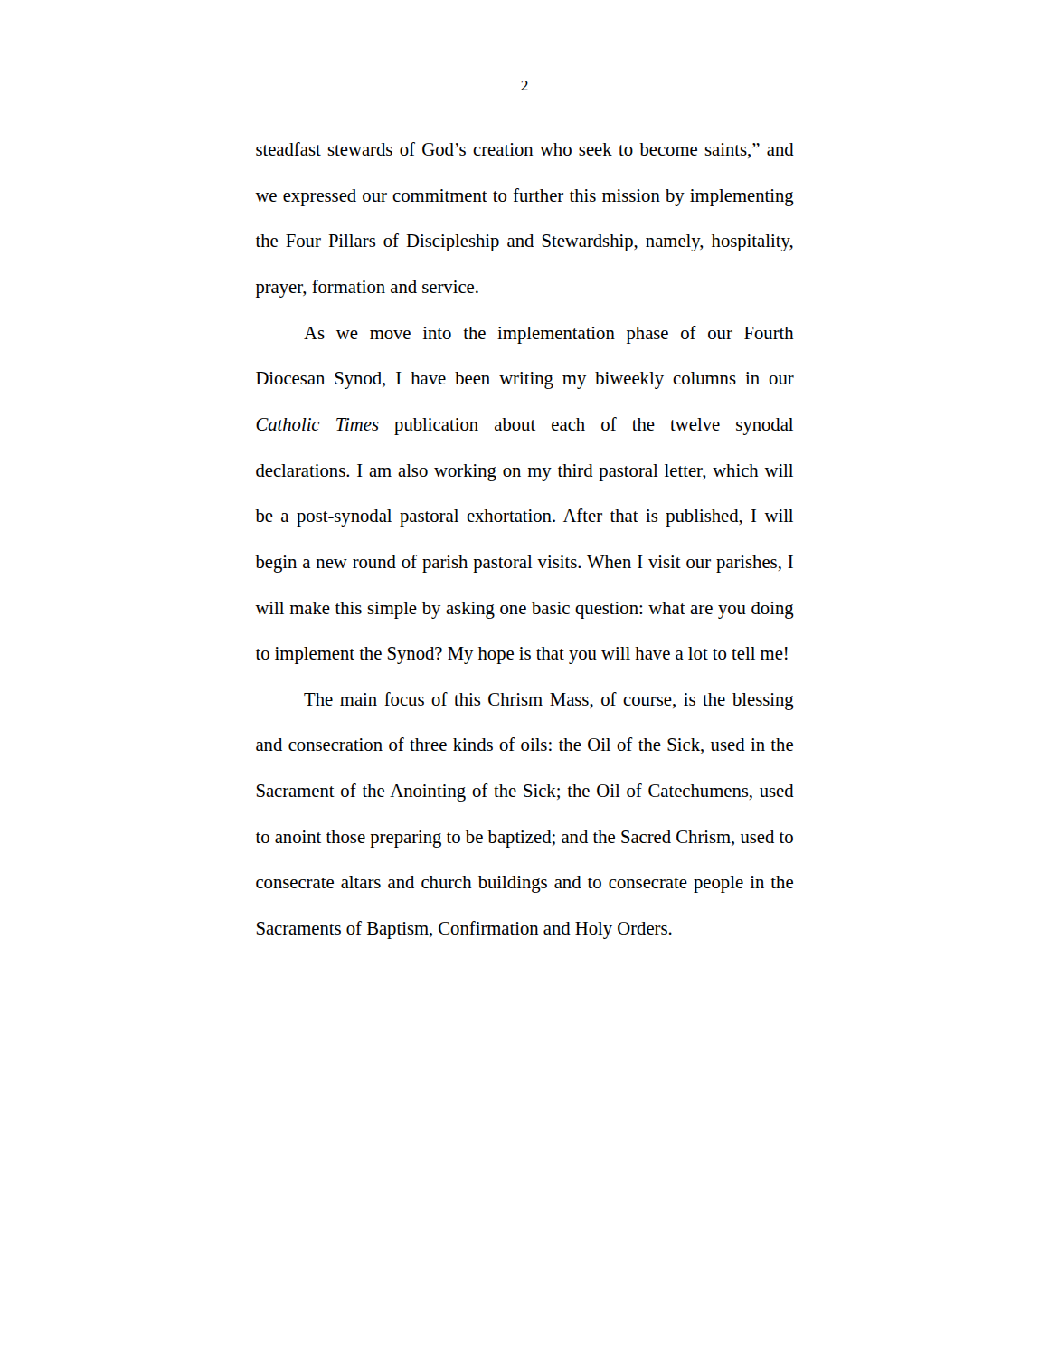2
steadfast stewards of God’s creation who seek to become saints,” and we expressed our commitment to further this mission by implementing the Four Pillars of Discipleship and Stewardship, namely, hospitality, prayer, formation and service.
As we move into the implementation phase of our Fourth Diocesan Synod, I have been writing my biweekly columns in our Catholic Times publication about each of the twelve synodal declarations. I am also working on my third pastoral letter, which will be a post-synodal pastoral exhortation. After that is published, I will begin a new round of parish pastoral visits. When I visit our parishes, I will make this simple by asking one basic question: what are you doing to implement the Synod? My hope is that you will have a lot to tell me!
The main focus of this Chrism Mass, of course, is the blessing and consecration of three kinds of oils: the Oil of the Sick, used in the Sacrament of the Anointing of the Sick; the Oil of Catechumens, used to anoint those preparing to be baptized; and the Sacred Chrism, used to consecrate altars and church buildings and to consecrate people in the Sacraments of Baptism, Confirmation and Holy Orders.